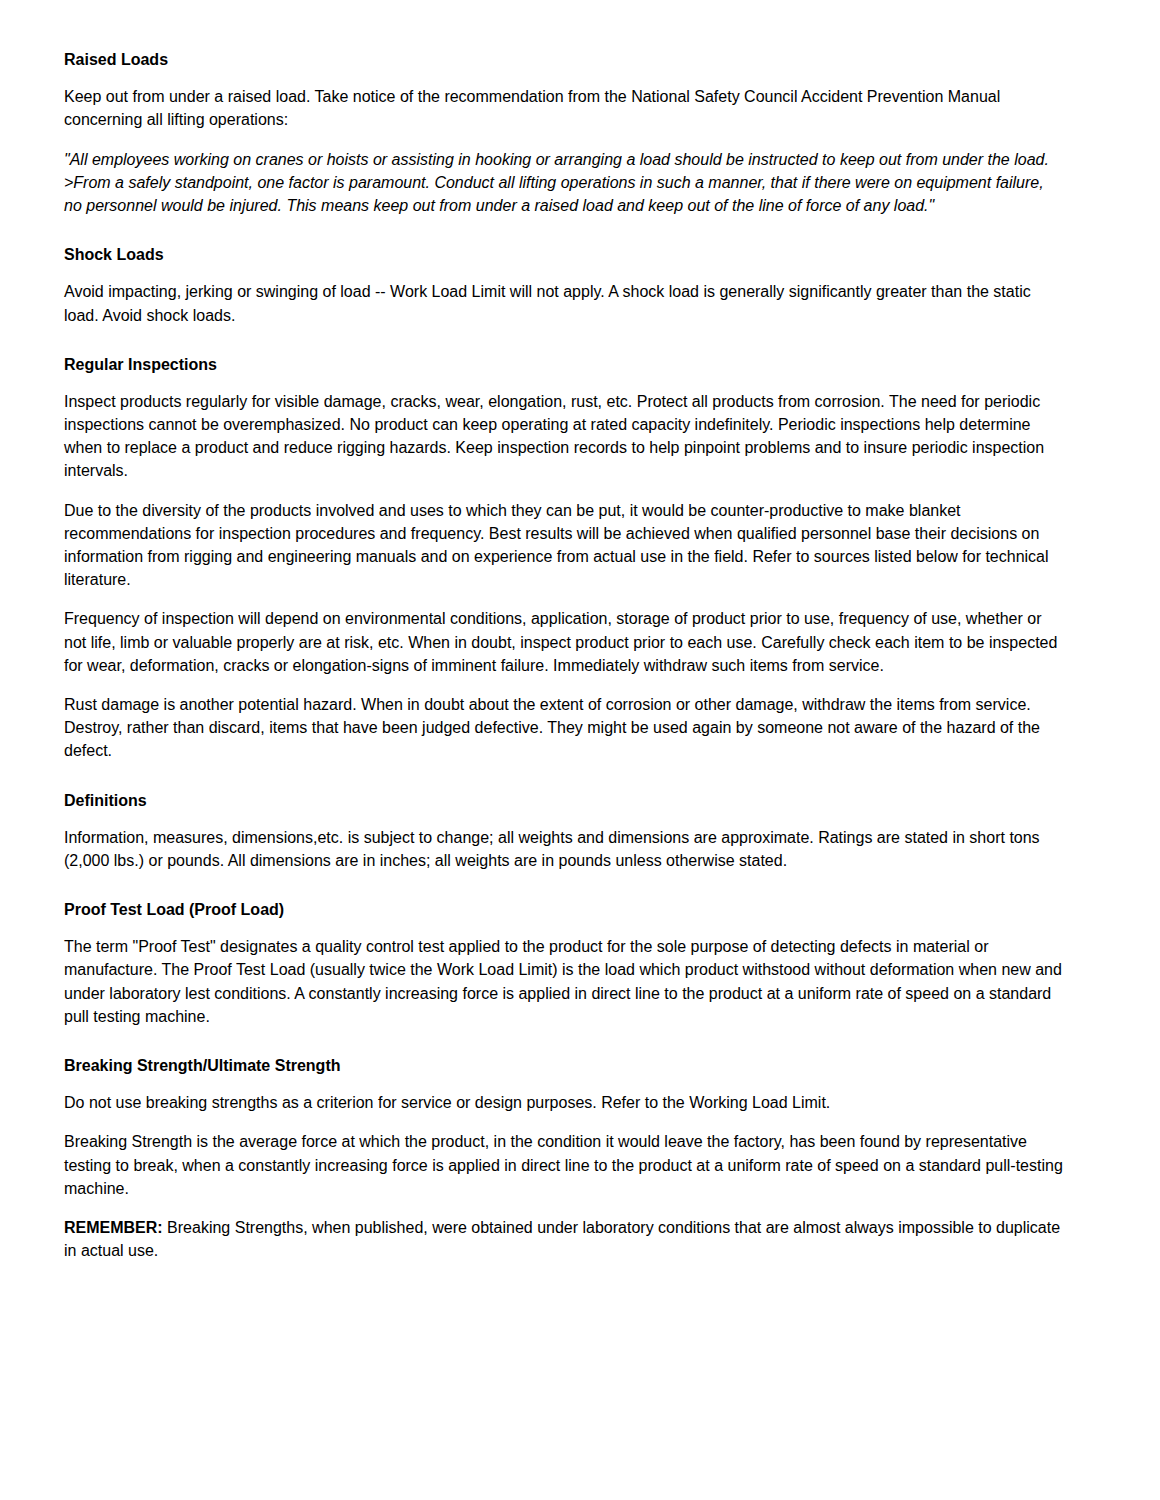Raised Loads
Keep out from under a raised load. Take notice of the recommendation from the National Safety Council Accident Prevention Manual concerning all lifting operations:
"All employees working on cranes or hoists or assisting in hooking or arranging a load should be instructed to keep out from under the load. >From a safely standpoint, one factor is paramount. Conduct all lifting operations in such a manner, that if there were on equipment failure, no personnel would be injured. This means keep out from under a raised load and keep out of the line of force of any load."
Shock Loads
Avoid impacting, jerking or swinging of load -- Work Load Limit will not apply. A shock load is generally significantly greater than the static load. Avoid shock loads.
Regular Inspections
Inspect products regularly for visible damage, cracks, wear, elongation, rust, etc. Protect all products from corrosion. The need for periodic inspections cannot be overemphasized. No product can keep operating at rated capacity indefinitely. Periodic inspections help determine when to replace a product and reduce rigging hazards. Keep inspection records to help pinpoint problems and to insure periodic inspection intervals.
Due to the diversity of the products involved and uses to which they can be put, it would be counter-productive to make blanket recommendations for inspection procedures and frequency. Best results will be achieved when qualified personnel base their decisions on information from rigging and engineering manuals and on experience from actual use in the field. Refer to sources listed below for technical literature.
Frequency of inspection will depend on environmental conditions, application, storage of product prior to use, frequency of use, whether or not life, limb or valuable properly are at risk, etc. When in doubt, inspect product prior to each use. Carefully check each item to be inspected for wear, deformation, cracks or elongation-signs of imminent failure. Immediately withdraw such items from service.
Rust damage is another potential hazard. When in doubt about the extent of corrosion or other damage, withdraw the items from service. Destroy, rather than discard, items that have been judged defective. They might be used again by someone not aware of the hazard of the defect.
Definitions
Information, measures, dimensions,etc. is subject to change; all weights and dimensions are approximate. Ratings are stated in short tons (2,000 lbs.) or pounds. All dimensions are in inches; all weights are in pounds unless otherwise stated.
Proof Test Load (Proof Load)
The term "Proof Test" designates a quality control test applied to the product for the sole purpose of detecting defects in material or manufacture. The Proof Test Load (usually twice the Work Load Limit) is the load which product withstood without deformation when new and under laboratory lest conditions. A constantly increasing force is applied in direct line to the product at a uniform rate of speed on a standard pull testing machine.
Breaking Strength/Ultimate Strength
Do not use breaking strengths as a criterion for service or design purposes. Refer to the Working Load Limit.
Breaking Strength is the average force at which the product, in the condition it would leave the factory, has been found by representative testing to break, when a constantly increasing force is applied in direct line to the product at a uniform rate of speed on a standard pull-testing machine.
REMEMBER: Breaking Strengths, when published, were obtained under laboratory conditions that are almost always impossible to duplicate in actual use.